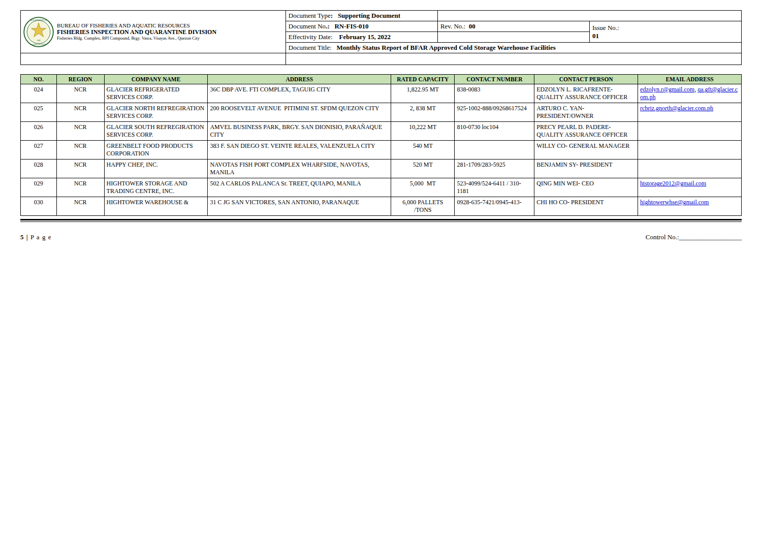| DEPARTMENT OF AGRICULTURE 1898 BUREAU OF FISHERIES AND AQUATIC RESOURCES FISHERIES INSPECTION AND QUARANTINE DIVISION Fisheries Bldg. Complex, BPI Compound, Brgy. Vasra, Visayas Ave., Quezon City | Document Type : Supporting Document | |
| Document No .: RN-FIS-010 | Rev. No.: 00 | Issue No.: 01 |
| Effectivity Date: February 15, 2022 | |
| Document Title: Monthly Status Report of BFAR Approved Cold Storage Warehouse Facilities |
| NO. | REGION | COMPANY NAME | ADDRESS | RATED CAPACITY | CONTACT NUMBER | CONTACT PERSON | EMAIL ADDRESS |
| --- | --- | --- | --- | --- | --- | --- | --- |
| 024 | NCR | GLACIER REFRIGERATED SERVICES CORP. | 36C DBP AVE. FTI COMPLEX, TAGUIG CITY | 1,822.95 MT | 838-0083 | EDZOLYN L. RICAFRENTE- QUALITY ASSURANCE OFFICER | edzolyn.r@gmail.com , qa.gft@glacier.com.ph |
| 025 | NCR | GLACIER NORTH REFREGIRATION SERVICES CORP. | 200 ROOSEVELT AVENUE PITIMINI ST. SFDM QUEZON CITY | 2, 838 MT | 925-1002-888/09268617524 | ARTURO C. YAN- PRESIDENT/OWNER | rcbriz.gnorth@glacier.com.ph |
| 026 | NCR | GLACIER SOUTH REFREGIRATION SERVICES CORP. | AMVEL BUSINESS PARK, BRGY. SAN DIONISIO, PARAÑAQUE CITY | 10,222 MT | 810-0730 loc104 | PRECY PEARL D. PADERE- QUALITY ASSURANCE OFFICER | |
| 027 | NCR | GREENBELT FOOD PRODUCTS CORPORATION | 383 F. SAN DIEGO ST. VEINTE REALES, VALENZUELA CITY | 540 MT | | WILLY CO- GENERAL MANAGER | |
| 028 | NCR | HAPPY CHEF, INC. | NAVOTAS FISH PORT COMPLEX WHARFSIDE, NAVOTAS, MANILA | 520 MT | 281-1709/283-5925 | BENJAMIN SY- PRESIDENT | |
| 029 | NCR | HIGHTOWER STORAGE AND TRADING CENTRE, INC. | 502 A CARLOS PALANCA Sr. TREET, QUIAPO, MANILA | 5,000 MT | 523-4099/524-6411 / 310-1181 | QING MIN WEI- CEO | htstorage2012@gmail.com |
| 030 | NCR | HIGHTOWER WAREHOUSE & | 31 C JG SAN VICTORES, SAN ANTONIO, PARANAQUE | 6,000 PALLETS /TONS | 0928-635-7421/0945-413- | CHI HO CO- PRESIDENT | hightowerwhse@gmail.com |
5 | P a g e
Control No.:___________________